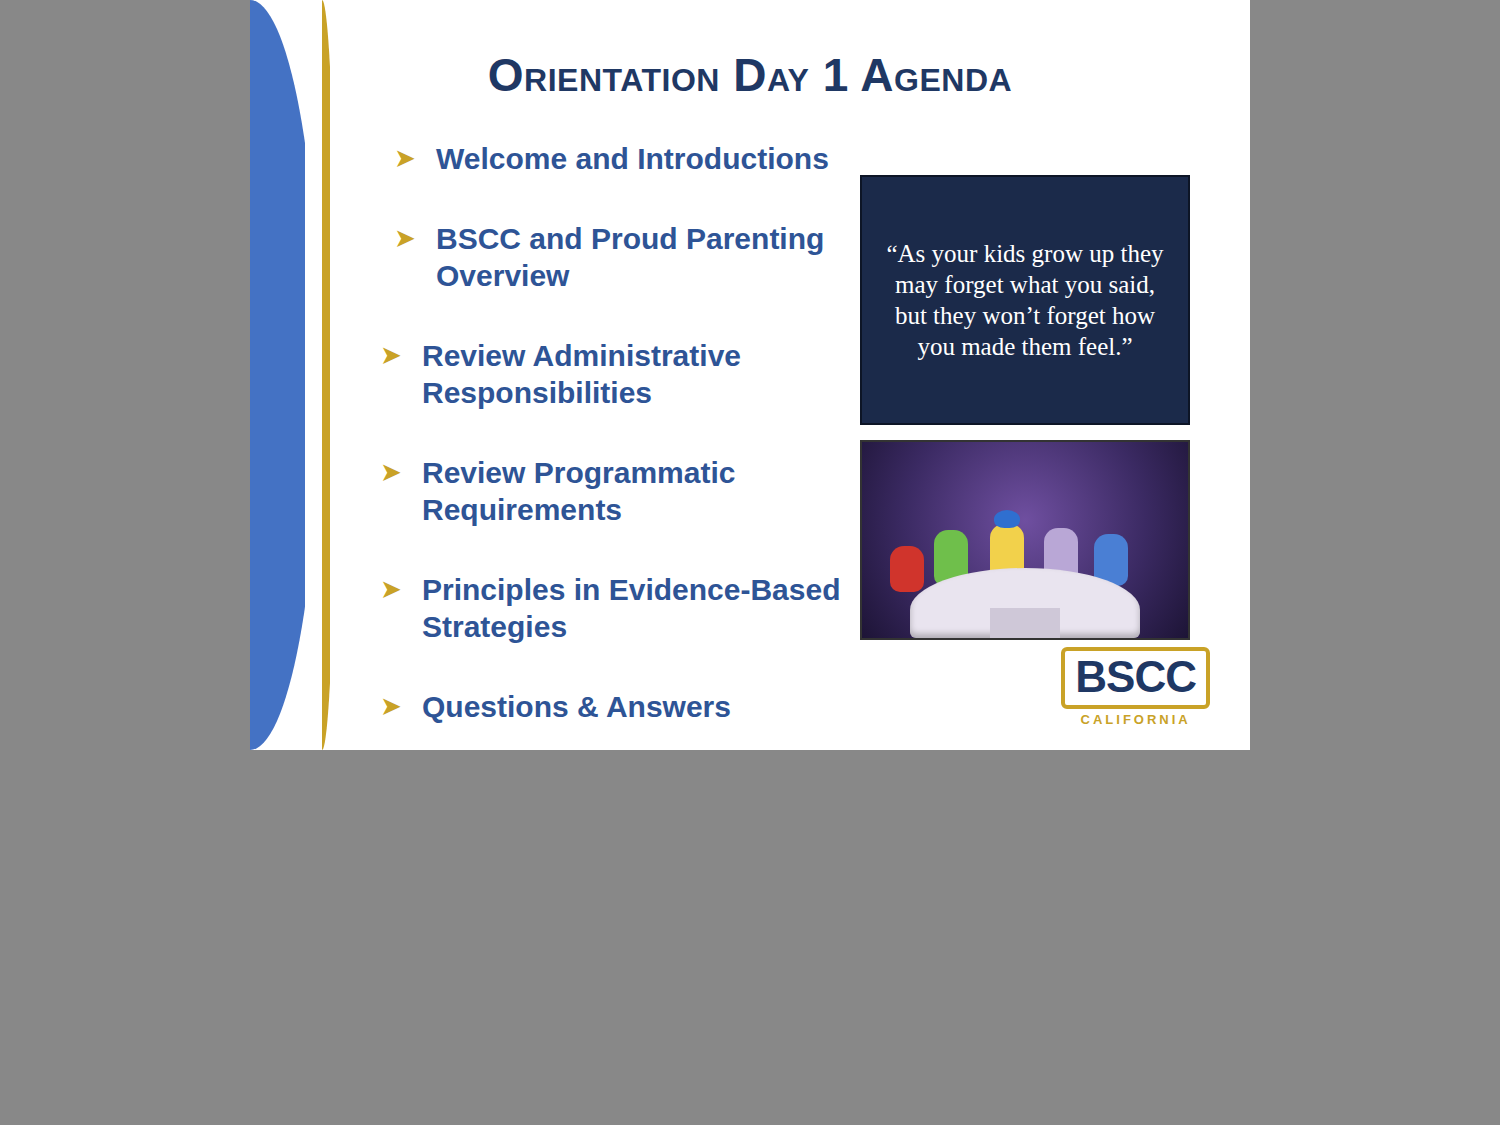Orientation Day 1 Agenda
Welcome and Introductions
BSCC and Proud Parenting Overview
Review Administrative Responsibilities
Review Programmatic Requirements
Principles in Evidence-Based Strategies
Questions & Answers
“As your kids grow up they may forget what you said, but they won’t forget how you made them feel.”
BSCC CALIFORNIA